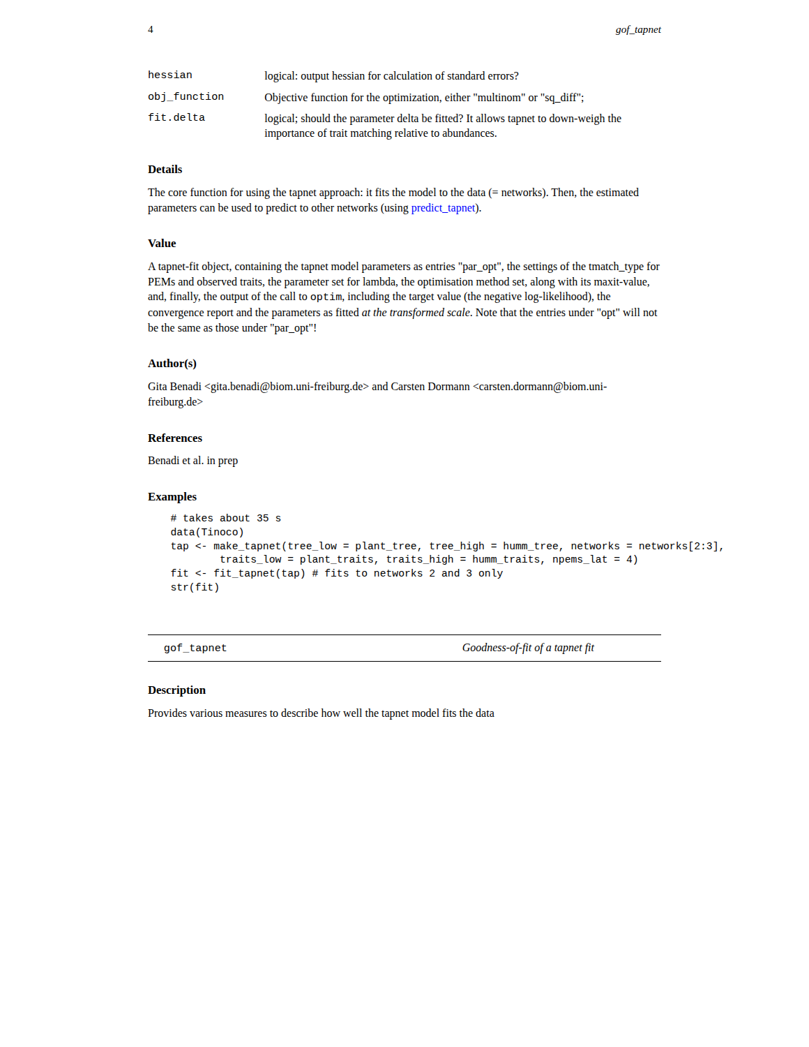4 gof_tapnet
hessian
logical: output hessian for calculation of standard errors?
obj_function
Objective function for the optimization, either "multinom" or "sq_diff";
fit.delta
logical; should the parameter delta be fitted? It allows tapnet to down-weigh the importance of trait matching relative to abundances.
Details
The core function for using the tapnet approach: it fits the model to the data (= networks). Then, the estimated parameters can be used to predict to other networks (using predict_tapnet).
Value
A tapnet-fit object, containing the tapnet model parameters as entries "par_opt", the settings of the tmatch_type for PEMs and observed traits, the parameter set for lambda, the optimisation method set, along with its maxit-value, and, finally, the output of the call to optim, including the target value (the negative log-likelihood), the convergence report and the parameters as fitted at the transformed scale. Note that the entries under "opt" will not be the same as those under "par_opt"!
Author(s)
Gita Benadi <gita.benadi@biom.uni-freiburg.de> and Carsten Dormann <carsten.dormann@biom.uni-freiburg.de>
References
Benadi et al. in prep
Examples
# takes about 35 s
data(Tinoco)
tap <- make_tapnet(tree_low = plant_tree, tree_high = humm_tree, networks = networks[2:3],
        traits_low = plant_traits, traits_high = humm_traits, npems_lat = 4)
fit <- fit_tapnet(tap) # fits to networks 2 and 3 only
str(fit)
gof_tapnet Goodness-of-fit of a tapnet fit
Description
Provides various measures to describe how well the tapnet model fits the data